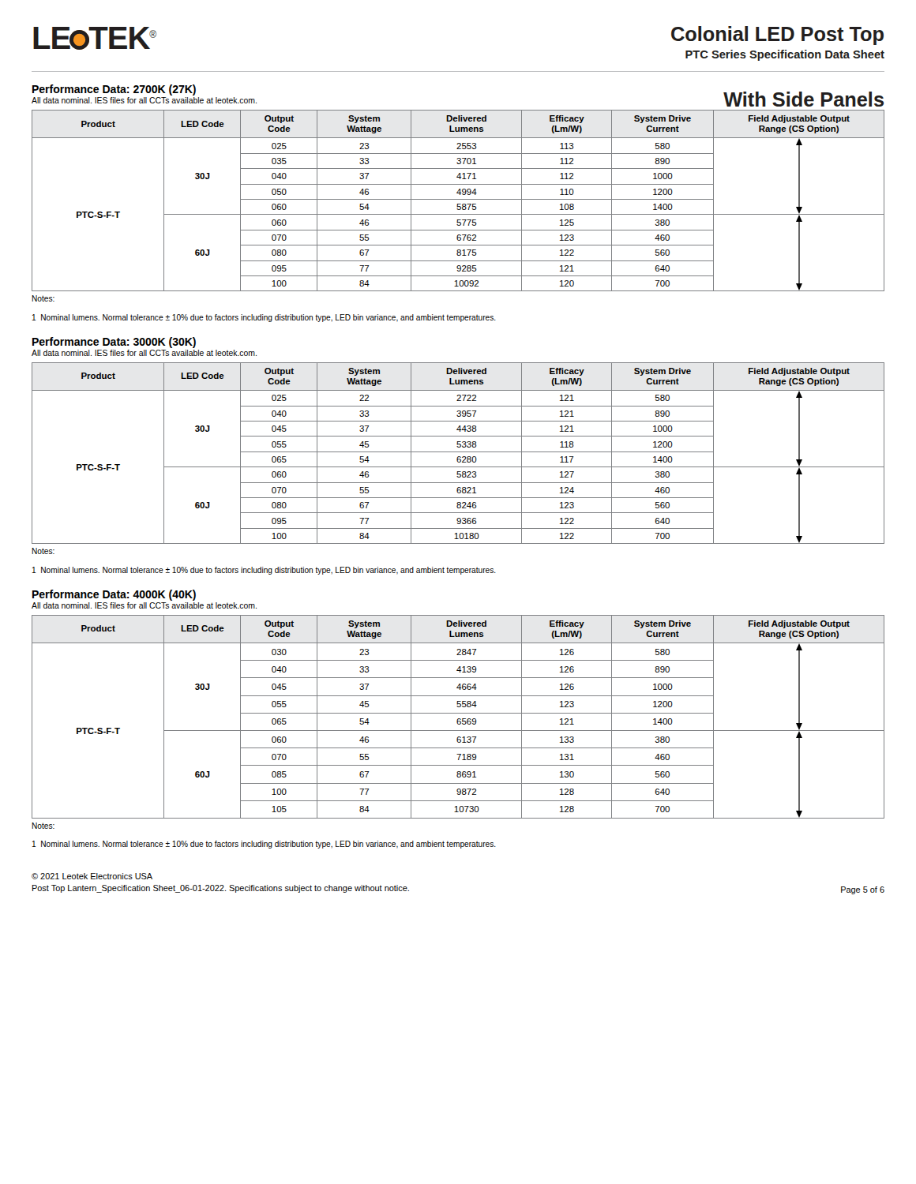LE TEK®
Colonial LED Post Top
PTC Series Specification Data Sheet
Performance Data: 2700K (27K)
All data nominal. IES files for all CCTs available at leotek.com.
With Side Panels
| Product | LED Code | Output Code | System Wattage | Delivered Lumens | Efficacy (Lm/W) | System Drive Current | Field Adjustable Output Range (CS Option) |
| --- | --- | --- | --- | --- | --- | --- | --- |
| PTC-S-F-T | 30J | 025 | 23 | 2553 | 113 | 580 | |
| 035 | 33 | 3701 | 112 | 890 |
| 040 | 37 | 4171 | 112 | 1000 |
| 050 | 46 | 4994 | 110 | 1200 |
| 060 | 54 | 5875 | 108 | 1400 |
| 60J | 060 | 46 | 5775 | 125 | 380 | |
| 070 | 55 | 6762 | 123 | 460 |
| 080 | 67 | 8175 | 122 | 560 |
| 095 | 77 | 9285 | 121 | 640 |
| 100 | 84 | 10092 | 120 | 700 |
Notes:
1 Nominal lumens. Normal tolerance ± 10% due to factors including distribution type, LED bin variance, and ambient temperatures.
Performance Data: 3000K (30K)
All data nominal. IES files for all CCTs available at leotek.com.
| Product | LED Code | Output Code | System Wattage | Delivered Lumens | Efficacy (Lm/W) | System Drive Current | Field Adjustable Output Range (CS Option) |
| --- | --- | --- | --- | --- | --- | --- | --- |
| PTC-S-F-T | 30J | 025 | 22 | 2722 | 121 | 580 | |
| 040 | 33 | 3957 | 121 | 890 |
| 045 | 37 | 4438 | 121 | 1000 |
| 055 | 45 | 5338 | 118 | 1200 |
| 065 | 54 | 6280 | 117 | 1400 |
| 60J | 060 | 46 | 5823 | 127 | 380 | |
| 070 | 55 | 6821 | 124 | 460 |
| 080 | 67 | 8246 | 123 | 560 |
| 095 | 77 | 9366 | 122 | 640 |
| 100 | 84 | 10180 | 122 | 700 |
Notes:
1 Nominal lumens. Normal tolerance ± 10% due to factors including distribution type, LED bin variance, and ambient temperatures.
Performance Data: 4000K (40K)
All data nominal. IES files for all CCTs available at leotek.com.
| Product | LED Code | Output Code | System Wattage | Delivered Lumens | Efficacy (Lm/W) | System Drive Current | Field Adjustable Output Range (CS Option) |
| --- | --- | --- | --- | --- | --- | --- | --- |
| PTC-S-F-T | 30J | 030 | 23 | 2847 | 126 | 580 | |
| 040 | 33 | 4139 | 126 | 890 |
| 045 | 37 | 4664 | 126 | 1000 |
| 055 | 45 | 5584 | 123 | 1200 |
| 065 | 54 | 6569 | 121 | 1400 |
| 60J | 060 | 46 | 6137 | 133 | 380 | |
| 070 | 55 | 7189 | 131 | 460 |
| 085 | 67 | 8691 | 130 | 560 |
| 100 | 77 | 9872 | 128 | 640 |
| 105 | 84 | 10730 | 128 | 700 |
Notes:
1 Nominal lumens. Normal tolerance ± 10% due to factors including distribution type, LED bin variance, and ambient temperatures.
© 2021 Leotek Electronics USA
Post Top Lantern_Specification Sheet_06-01-2022. Specifications subject to change without notice.
Page 5 of 6